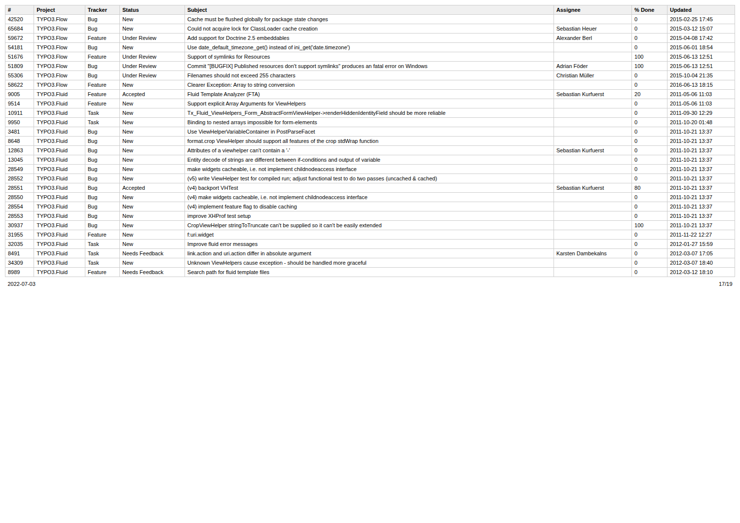| # | Project | Tracker | Status | Subject | Assignee | % Done | Updated |
| --- | --- | --- | --- | --- | --- | --- | --- |
| 42520 | TYPO3.Flow | Bug | New | Cache must be flushed globally for package state changes | | 0 | 2015-02-25 17:45 |
| 65684 | TYPO3.Flow | Bug | New | Could not acquire lock for ClassLoader cache creation | Sebastian Heuer | 0 | 2015-03-12 15:07 |
| 59672 | TYPO3.Flow | Feature | Under Review | Add support for Doctrine 2.5 embeddables | Alexander Berl | 0 | 2015-04-08 17:42 |
| 54181 | TYPO3.Flow | Bug | New | Use date_default_timezone_get() instead of ini_get('date.timezone') | | 0 | 2015-06-01 18:54 |
| 51676 | TYPO3.Flow | Feature | Under Review | Support of symlinks for Resources | | 100 | 2015-06-13 12:51 |
| 51809 | TYPO3.Flow | Bug | Under Review | Commit "[BUGFIX] Published resources don't support symlinks" produces an fatal error on Windows | Adrian Föder | 100 | 2015-06-13 12:51 |
| 55306 | TYPO3.Flow | Bug | Under Review | Filenames should not exceed 255 characters | Christian Müller | 0 | 2015-10-04 21:35 |
| 58622 | TYPO3.Flow | Feature | New | Clearer Exception: Array to string conversion | | 0 | 2016-06-13 18:15 |
| 9005 | TYPO3.Fluid | Feature | Accepted | Fluid Template Analyzer (FTA) | Sebastian Kurfuerst | 20 | 2011-05-06 11:03 |
| 9514 | TYPO3.Fluid | Feature | New | Support explicit Array Arguments for ViewHelpers | | 0 | 2011-05-06 11:03 |
| 10911 | TYPO3.Fluid | Task | New | Tx_Fluid_ViewHelpers_Form_AbstractFormViewHelper->renderHiddenIdentityField should be more reliable | | 0 | 2011-09-30 12:29 |
| 9950 | TYPO3.Fluid | Task | New | Binding to nested arrays impossible for form-elements | | 0 | 2011-10-20 01:48 |
| 3481 | TYPO3.Fluid | Bug | New | Use ViewHelperVariableContainer in PostParseFacet | | 0 | 2011-10-21 13:37 |
| 8648 | TYPO3.Fluid | Bug | New | format.crop ViewHelper should support all features of the crop stdWrap function | | 0 | 2011-10-21 13:37 |
| 12863 | TYPO3.Fluid | Bug | New | Attributes of a viewhelper can't contain a '-' | Sebastian Kurfuerst | 0 | 2011-10-21 13:37 |
| 13045 | TYPO3.Fluid | Bug | New | Entity decode of strings are different between if-conditions and output of variable | | 0 | 2011-10-21 13:37 |
| 28549 | TYPO3.Fluid | Bug | New | make widgets cacheable, i.e. not implement childnodeaccess interface | | 0 | 2011-10-21 13:37 |
| 28552 | TYPO3.Fluid | Bug | New | (v5) write ViewHelper test for compiled run; adjust functional test to do two passes (uncached & cached) | | 0 | 2011-10-21 13:37 |
| 28551 | TYPO3.Fluid | Bug | Accepted | (v4) backport VHTest | Sebastian Kurfuerst | 80 | 2011-10-21 13:37 |
| 28550 | TYPO3.Fluid | Bug | New | (v4) make widgets cacheable, i.e. not implement childnodeaccess interface | | 0 | 2011-10-21 13:37 |
| 28554 | TYPO3.Fluid | Bug | New | (v4) implement feature flag to disable caching | | 0 | 2011-10-21 13:37 |
| 28553 | TYPO3.Fluid | Bug | New | improve XHProf test setup | | 0 | 2011-10-21 13:37 |
| 30937 | TYPO3.Fluid | Bug | New | CropViewHelper stringToTruncate can't be supplied so it can't be easily extended | | 100 | 2011-10-21 13:37 |
| 31955 | TYPO3.Fluid | Feature | New | f:uri.widget | | 0 | 2011-11-22 12:27 |
| 32035 | TYPO3.Fluid | Task | New | Improve fluid error messages | | 0 | 2012-01-27 15:59 |
| 8491 | TYPO3.Fluid | Task | Needs Feedback | link.action and uri.action differ in absolute argument | Karsten Dambekalns | 0 | 2012-03-07 17:05 |
| 34309 | TYPO3.Fluid | Task | New | Unknown ViewHelpers cause exception - should be handled more graceful | | 0 | 2012-03-07 18:40 |
| 8989 | TYPO3.Fluid | Feature | Needs Feedback | Search path for fluid template files | | 0 | 2012-03-12 18:10 |
| 2022-07-03 | | 17/19 |